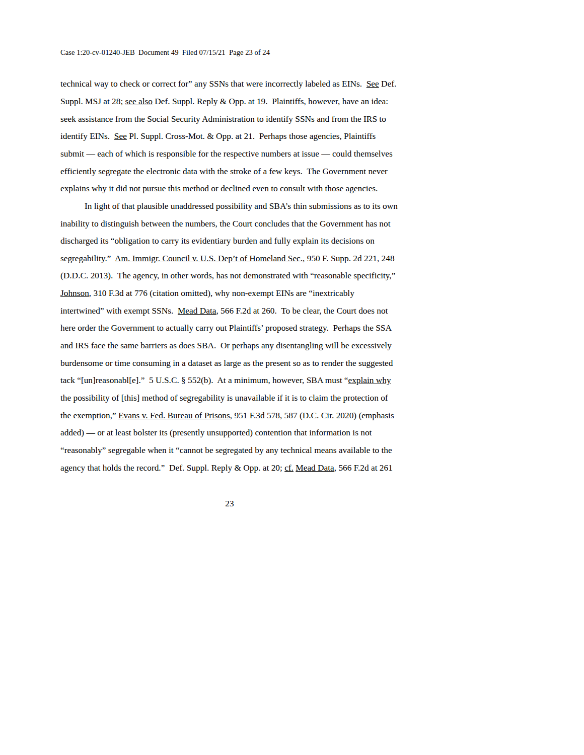Case 1:20-cv-01240-JEB Document 49 Filed 07/15/21 Page 23 of 24
technical way to check or correct for” any SSNs that were incorrectly labeled as EINs. See Def. Suppl. MSJ at 28; see also Def. Suppl. Reply & Opp. at 19. Plaintiffs, however, have an idea: seek assistance from the Social Security Administration to identify SSNs and from the IRS to identify EINs. See Pl. Suppl. Cross-Mot. & Opp. at 21. Perhaps those agencies, Plaintiffs submit — each of which is responsible for the respective numbers at issue — could themselves efficiently segregate the electronic data with the stroke of a few keys. The Government never explains why it did not pursue this method or declined even to consult with those agencies.
In light of that plausible unaddressed possibility and SBA’s thin submissions as to its own inability to distinguish between the numbers, the Court concludes that the Government has not discharged its “obligation to carry its evidentiary burden and fully explain its decisions on segregability.” Am. Immigr. Council v. U.S. Dep’t of Homeland Sec., 950 F. Supp. 2d 221, 248 (D.D.C. 2013). The agency, in other words, has not demonstrated with “reasonable specificity,” Johnson, 310 F.3d at 776 (citation omitted), why non-exempt EINs are “inextricably intertwined” with exempt SSNs. Mead Data, 566 F.2d at 260. To be clear, the Court does not here order the Government to actually carry out Plaintiffs’ proposed strategy. Perhaps the SSA and IRS face the same barriers as does SBA. Or perhaps any disentangling will be excessively burdensome or time consuming in a dataset as large as the present so as to render the suggested tack “[un]reasonabl[e].” 5 U.S.C. § 552(b). At a minimum, however, SBA must “explain why the possibility of [this] method of segregability is unavailable if it is to claim the protection of the exemption,” Evans v. Fed. Bureau of Prisons, 951 F.3d 578, 587 (D.C. Cir. 2020) (emphasis added) — or at least bolster its (presently unsupported) contention that information is not “reasonably” segregable when it “cannot be segregated by any technical means available to the agency that holds the record.” Def. Suppl. Reply & Opp. at 20; cf. Mead Data, 566 F.2d at 261
23